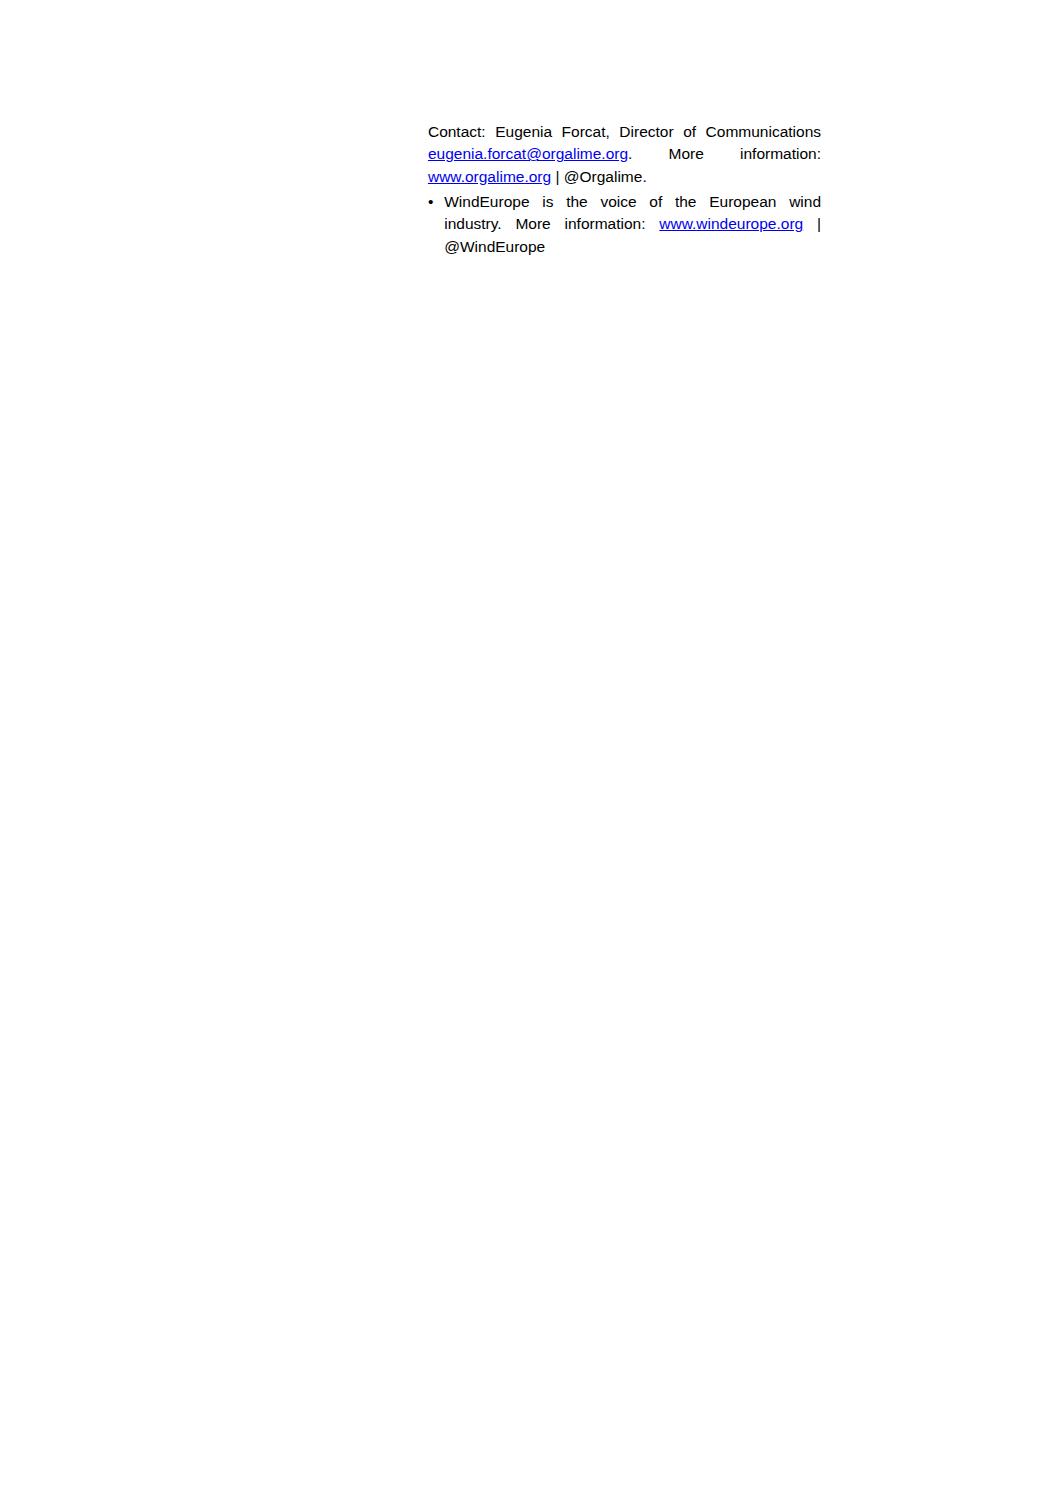Contact: Eugenia Forcat, Director of Communications eugenia.forcat@orgalime.org. More information: www.orgalime.org | @Orgalime.
WindEurope is the voice of the European wind industry. More information: www.windeurope.org | @WindEurope